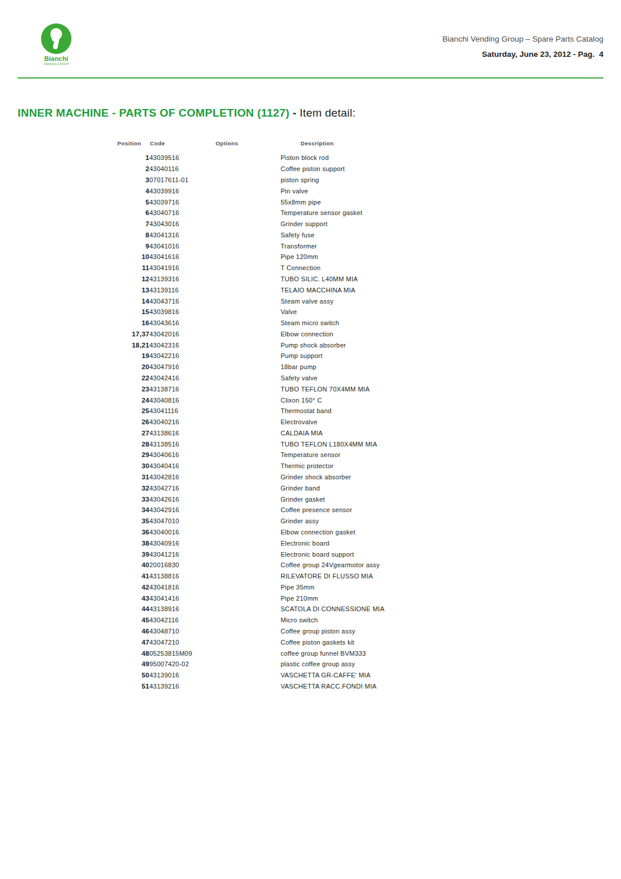Bianchi VENDING GROUP
Bianchi Vending Group – Spare Parts Catalog
Saturday, June 23, 2012 - Pag. 4
INNER MACHINE - PARTS OF COMPLETION (1127) - Item detail:
| Position | Code | Options | Description |
| --- | --- | --- | --- |
| 1 | 43039516 | | Piston block rod |
| 2 | 43040116 | | Coffee piston support |
| 3 | 07017611-01 | | piston spring |
| 4 | 43039916 | | Pin valve |
| 5 | 43039716 | | 55x8mm pipe |
| 6 | 43040716 | | Temperature sensor gasket |
| 7 | 43043016 | | Grinder support |
| 8 | 43041316 | | Safety fuse |
| 9 | 43041016 | | Transformer |
| 10 | 43041616 | | Pipe 120mm |
| 11 | 43041916 | | T Connection |
| 12 | 43139316 | | TUBO SILIC. L40MM MIA |
| 13 | 43139116 | | TELAIO MACCHINA MIA |
| 14 | 43043716 | | Steam valve assy |
| 15 | 43039816 | | Valve |
| 16 | 43043616 | | Steam micro switch |
| 17,37 | 43042016 | | Elbow connection |
| 18,21 | 43042316 | | Pump shock absorber |
| 19 | 43042216 | | Pump support |
| 20 | 43047916 | | 18bar pump |
| 22 | 43042416 | | Safety valve |
| 23 | 43138716 | | TUBO TEFLON 70X4MM MIA |
| 24 | 43040816 | | Clixon 150° C |
| 25 | 43041116 | | Thermostat band |
| 26 | 43040216 | | Electrovalve |
| 27 | 43138616 | | CALDAIA MIA |
| 28 | 43138516 | | TUBO TEFLON L180X4MM MIA |
| 29 | 43040616 | | Temperature sensor |
| 30 | 43040416 | | Thermic protector |
| 31 | 43042816 | | Grinder shock absorber |
| 32 | 43042716 | | Grinder band |
| 33 | 43042616 | | Grinder gasket |
| 34 | 43042916 | | Coffee presence sensor |
| 35 | 43047010 | | Grinder assy |
| 36 | 43040016 | | Elbow connection gasket |
| 38 | 43040916 | | Electronic board |
| 39 | 43041216 | | Electronic board support |
| 40 | 20016830 | | Coffee group 24Vgearmotor assy |
| 41 | 43138816 | | RILEVATORE DI FLUSSO MIA |
| 42 | 43041816 | | Pipe 35mm |
| 43 | 43041416 | | Pipe 210mm |
| 44 | 43138916 | | SCATOLA DI CONNESSIONE MIA |
| 45 | 43042116 | | Micro switch |
| 46 | 43048710 | | Coffee group piston assy |
| 47 | 43047210 | | Coffee piston gaskets kit |
| 48 | 05253815M09 | | coffee group funnel BVM333 |
| 49 | 95007420-02 | | plastic coffee group assy |
| 50 | 43139016 | | VASCHETTA GR-CAFFE' MIA |
| 51 | 43139216 | | VASCHETTA RACC.FONDI MIA |